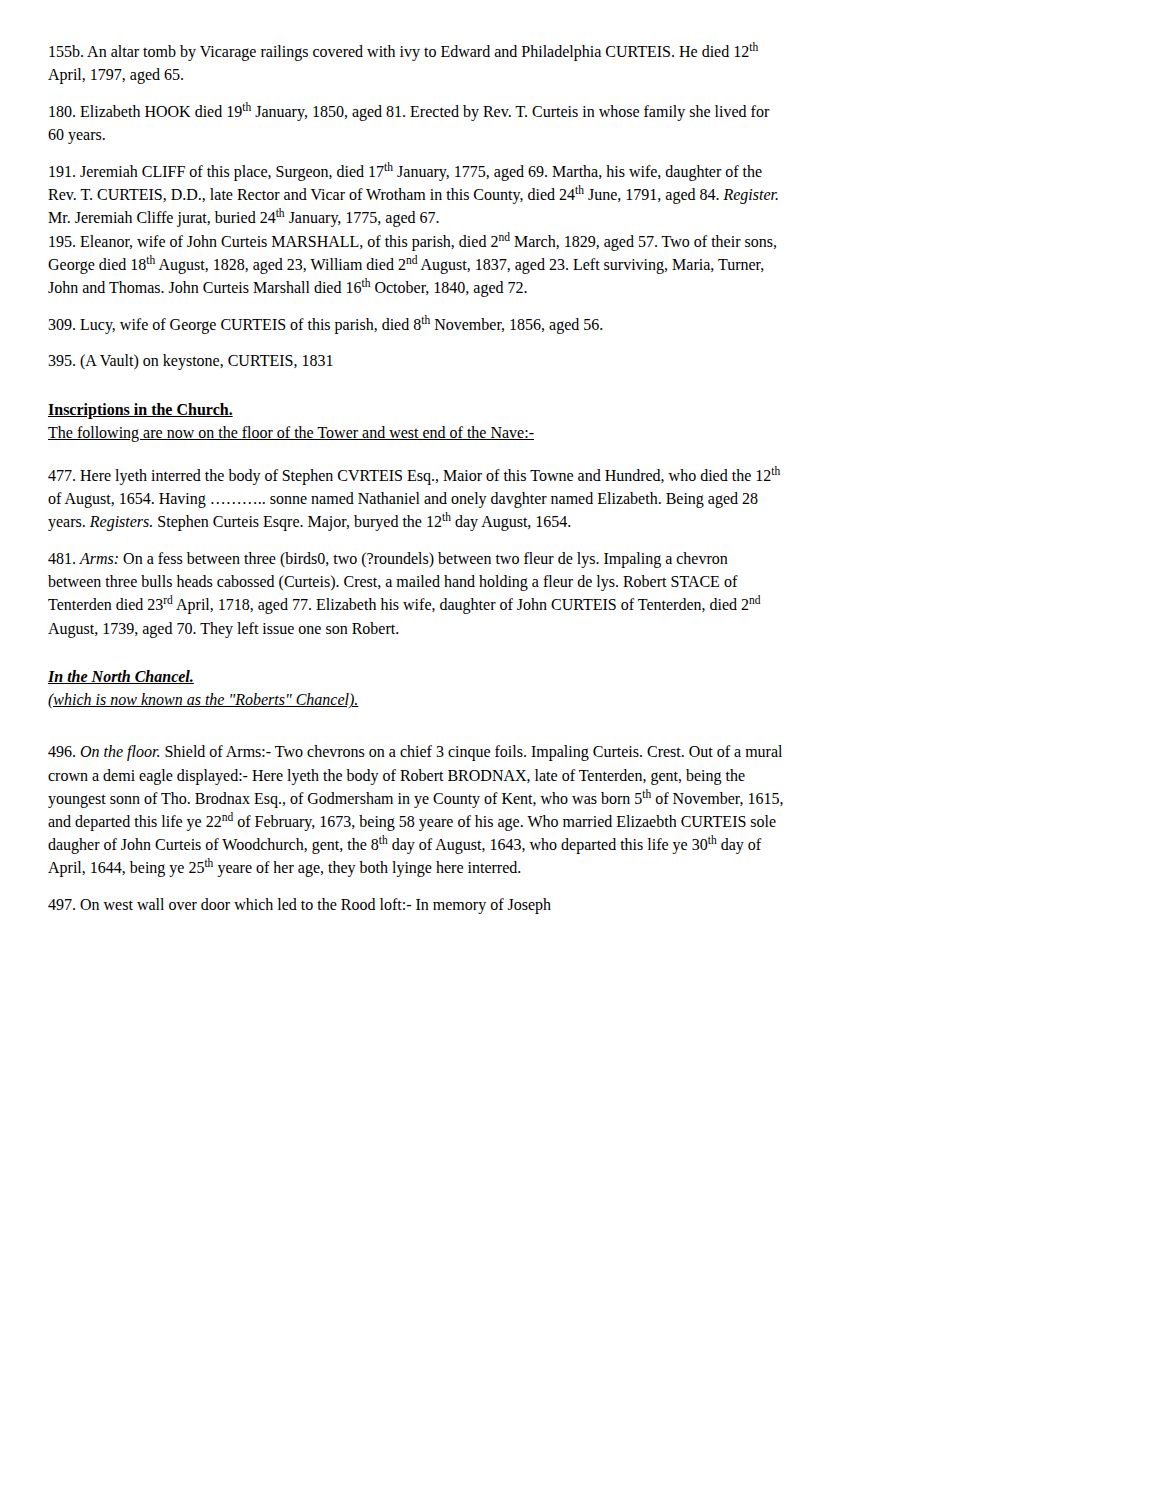155b. An altar tomb by Vicarage railings covered with ivy to Edward and Philadelphia CURTEIS. He died 12th April, 1797, aged 65.
180. Elizabeth HOOK died 19th January, 1850, aged 81. Erected by Rev. T. Curteis in whose family she lived for 60 years.
191. Jeremiah CLIFF of this place, Surgeon, died 17th January, 1775, aged 69. Martha, his wife, daughter of the Rev. T. CURTEIS, D.D., late Rector and Vicar of Wrotham in this County, died 24th June, 1791, aged 84. Register. Mr. Jeremiah Cliffe jurat, buried 24th January, 1775, aged 67.
195. Eleanor, wife of John Curteis MARSHALL, of this parish, died 2nd March, 1829, aged 57. Two of their sons, George died 18th August, 1828, aged 23, William died 2nd August, 1837, aged 23. Left surviving, Maria, Turner, John and Thomas. John Curteis Marshall died 16th October, 1840, aged 72.
309. Lucy, wife of George CURTEIS of this parish, died 8th November, 1856, aged 56.
395. (A Vault) on keystone, CURTEIS, 1831
Inscriptions in the Church.
The following are now on the floor of the Tower and west end of the Nave:-
477. Here lyeth interred the body of Stephen CVRTEIS Esq., Maior of this Towne and Hundred, who died the 12th of August, 1654. Having ……….. sonne named Nathaniel and onely davghter named Elizabeth. Being aged 28 years. Registers. Stephen Curteis Esqre. Major, buryed the 12th day August, 1654.
481. Arms: On a fess between three (birds0, two (?roundels) between two fleur de lys. Impaling a chevron between three bulls heads cabossed (Curteis). Crest, a mailed hand holding a fleur de lys. Robert STACE of Tenterden died 23rd April, 1718, aged 77. Elizabeth his wife, daughter of John CURTEIS of Tenterden, died 2nd August, 1739, aged 70. They left issue one son Robert.
In the North Chancel.
(which is now known as the "Roberts" Chancel).
496. On the floor. Shield of Arms:- Two chevrons on a chief 3 cinque foils. Impaling Curteis. Crest. Out of a mural crown a demi eagle displayed:- Here lyeth the body of Robert BRODNAX, late of Tenterden, gent, being the youngest sonn of Tho. Brodnax Esq., of Godmersham in ye County of Kent, who was born 5th of November, 1615, and departed this life ye 22nd of February, 1673, being 58 yeare of his age. Who married Elizaebth CURTEIS sole daugher of John Curteis of Woodchurch, gent, the 8th day of August, 1643, who departed this life ye 30th day of April, 1644, being ye 25th yeare of her age, they both lyinge here interred.
497. On west wall over door which led to the Rood loft:- In memory of Joseph